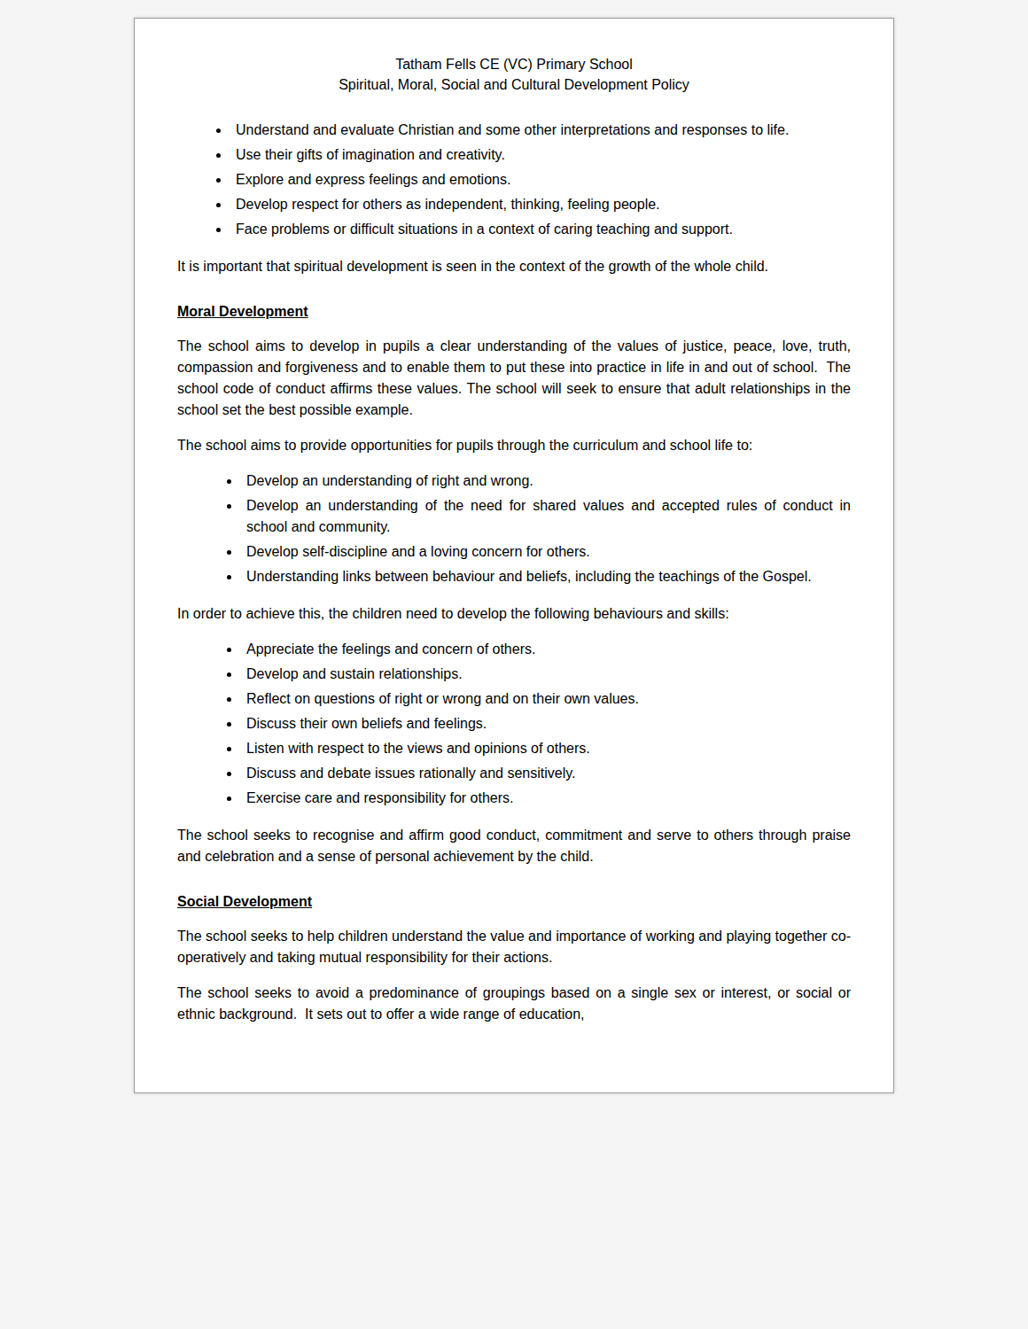Tatham Fells CE (VC) Primary School Spiritual, Moral, Social and Cultural Development Policy
Understand and evaluate Christian and some other interpretations and responses to life.
Use their gifts of imagination and creativity.
Explore and express feelings and emotions.
Develop respect for others as independent, thinking, feeling people.
Face problems or difficult situations in a context of caring teaching and support.
It is important that spiritual development is seen in the context of the growth of the whole child.
Moral Development
The school aims to develop in pupils a clear understanding of the values of justice, peace, love, truth, compassion and forgiveness and to enable them to put these into practice in life in and out of school. The school code of conduct affirms these values. The school will seek to ensure that adult relationships in the school set the best possible example.
The school aims to provide opportunities for pupils through the curriculum and school life to:
Develop an understanding of right and wrong.
Develop an understanding of the need for shared values and accepted rules of conduct in school and community.
Develop self-discipline and a loving concern for others.
Understanding links between behaviour and beliefs, including the teachings of the Gospel.
In order to achieve this, the children need to develop the following behaviours and skills:
Appreciate the feelings and concern of others.
Develop and sustain relationships.
Reflect on questions of right or wrong and on their own values.
Discuss their own beliefs and feelings.
Listen with respect to the views and opinions of others.
Discuss and debate issues rationally and sensitively.
Exercise care and responsibility for others.
The school seeks to recognise and affirm good conduct, commitment and serve to others through praise and celebration and a sense of personal achievement by the child.
Social Development
The school seeks to help children understand the value and importance of working and playing together co-operatively and taking mutual responsibility for their actions.
The school seeks to avoid a predominance of groupings based on a single sex or interest, or social or ethnic background. It sets out to offer a wide range of education,